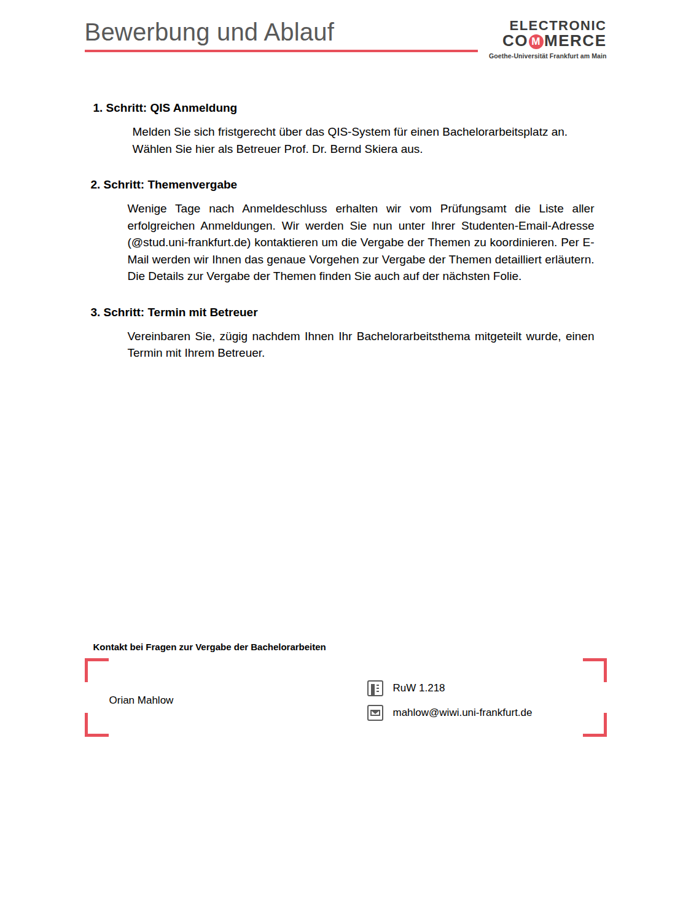ELECTRONIC
COMMERCE
Goethe-Universität Frankfurt am Main
Bewerbung und Ablauf
1. Schritt: QIS Anmeldung
Melden Sie sich fristgerecht über das QIS-System für einen Bachelorarbeitsplatz an. Wählen Sie hier als Betreuer Prof. Dr. Bernd Skiera aus.
2. Schritt: Themenvergabe
Wenige Tage nach Anmeldeschluss erhalten wir vom Prüfungsamt die Liste aller erfolgreichen Anmeldungen. Wir werden Sie nun unter Ihrer Studenten-Email-Adresse (@stud.uni-frankfurt.de) kontaktieren um die Vergabe der Themen zu koordinieren. Per E-Mail werden wir Ihnen das genaue Vorgehen zur Vergabe der Themen detailliert erläutern. Die Details zur Vergabe der Themen finden Sie auch auf der nächsten Folie.
3. Schritt: Termin mit Betreuer
Vereinbaren Sie, zügig nachdem Ihnen Ihr Bachelorarbeitsthema mitgeteilt wurde, einen Termin mit Ihrem Betreuer.
Kontakt bei Fragen zur Vergabe der Bachelorarbeiten
Orian Mahlow
RuW 1.218
mahlow@wiwi.uni-frankfurt.de